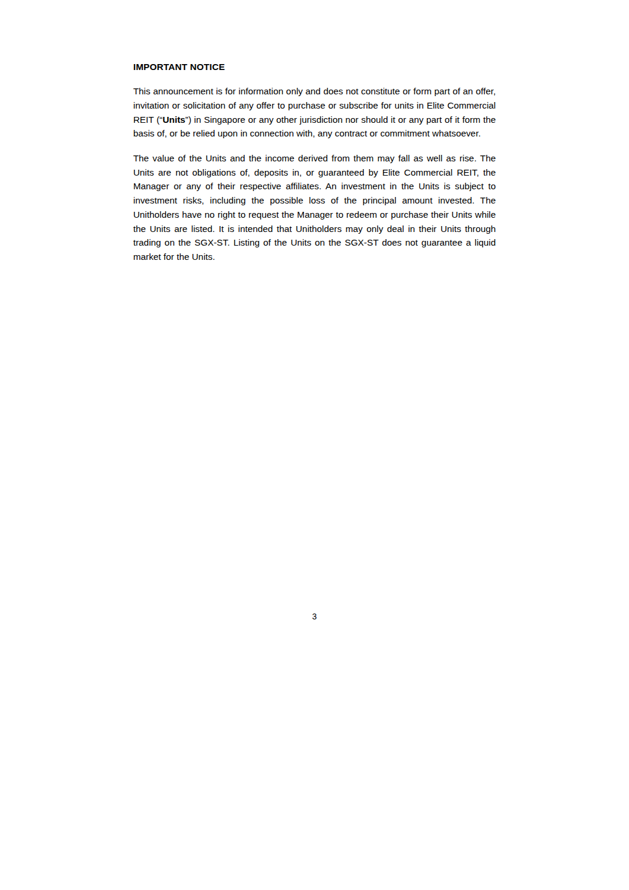IMPORTANT NOTICE
This announcement is for information only and does not constitute or form part of an offer, invitation or solicitation of any offer to purchase or subscribe for units in Elite Commercial REIT (“Units”) in Singapore or any other jurisdiction nor should it or any part of it form the basis of, or be relied upon in connection with, any contract or commitment whatsoever.
The value of the Units and the income derived from them may fall as well as rise. The Units are not obligations of, deposits in, or guaranteed by Elite Commercial REIT, the Manager or any of their respective affiliates. An investment in the Units is subject to investment risks, including the possible loss of the principal amount invested. The Unitholders have no right to request the Manager to redeem or purchase their Units while the Units are listed. It is intended that Unitholders may only deal in their Units through trading on the SGX-ST. Listing of the Units on the SGX-ST does not guarantee a liquid market for the Units.
3